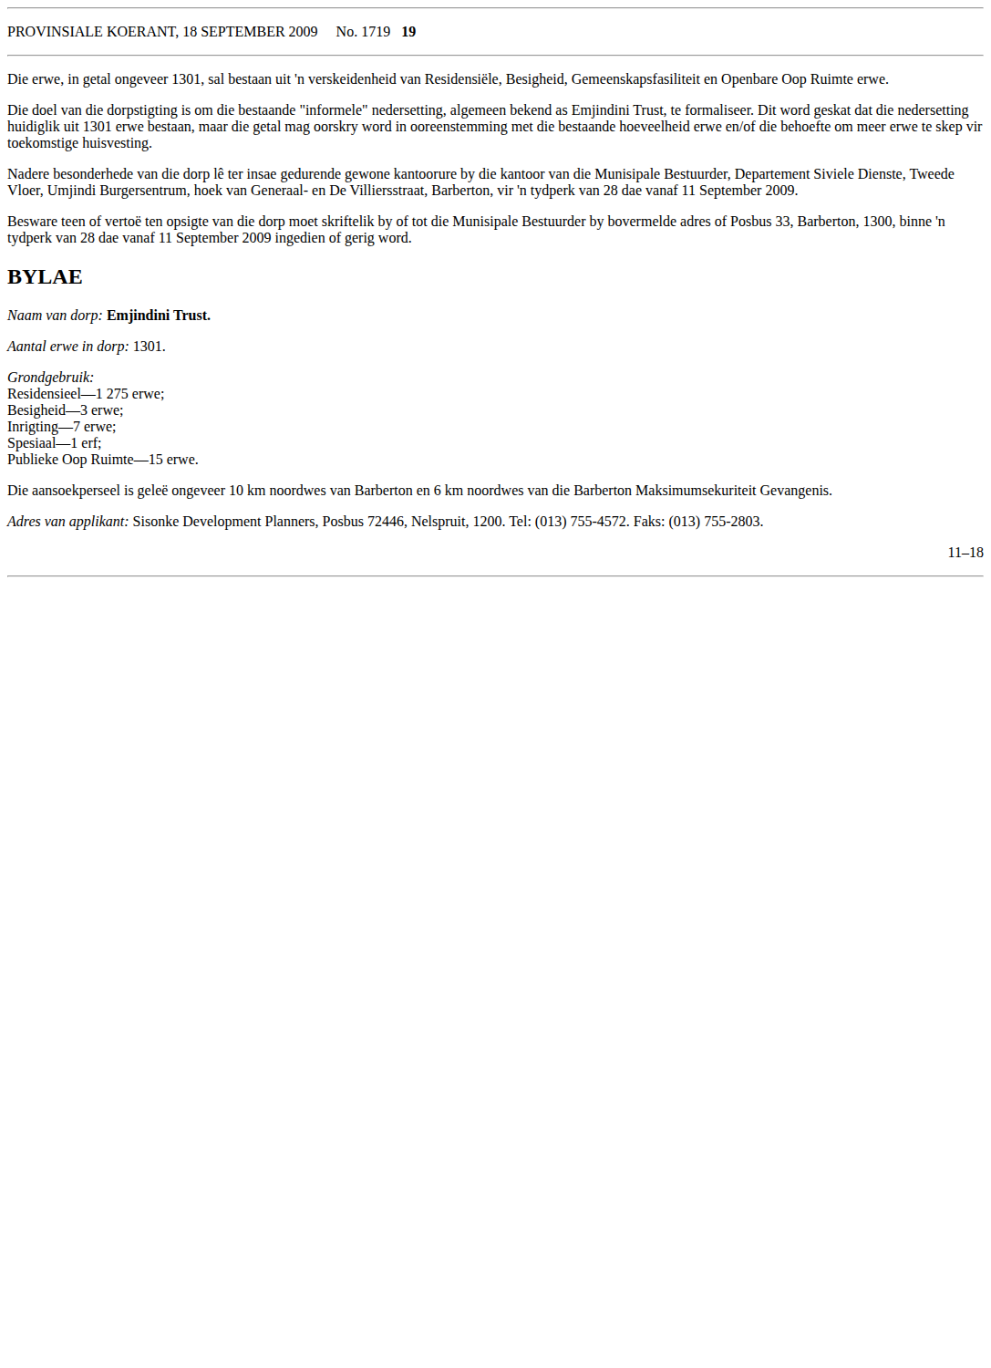PROVINSIALE KOERANT, 18 SEPTEMBER 2009 No. 1719 19
Die erwe, in getal ongeveer 1301, sal bestaan uit 'n verskeidenheid van Residensiële, Besigheid, Gemeenskapsfasiliteit en Openbare Oop Ruimte erwe.
Die doel van die dorpstigting is om die bestaande "informele" nedersetting, algemeen bekend as Emjindini Trust, te formaliseer. Dit word geskat dat die nedersetting huidiglik uit 1301 erwe bestaan, maar die getal mag oorskry word in ooreenstemming met die bestaande hoeveelheid erwe en/of die behoefte om meer erwe te skep vir toekomstige huisvesting.
Nadere besonderhede van die dorp lê ter insae gedurende gewone kantoorure by die kantoor van die Munisipale Bestuurder, Departement Siviele Dienste, Tweede Vloer, Umjindi Burgersentrum, hoek van Generaal- en De Villiersstraat, Barberton, vir 'n tydperk van 28 dae vanaf 11 September 2009.
Besware teen of vertoë ten opsigte van die dorp moet skriftelik by of tot die Munisipale Bestuurder by bovermelde adres of Posbus 33, Barberton, 1300, binne 'n tydperk van 28 dae vanaf 11 September 2009 ingedien of gerig word.
BYLAE
Naam van dorp: Emjindini Trust.
Aantal erwe in dorp: 1301.
Grondgebruik:
Residensieel—1 275 erwe;
Besigheid—3 erwe;
Inrigting—7 erwe;
Spesiaal—1 erf;
Publieke Oop Ruimte—15 erwe.
Die aansoekperseel is geleë ongeveer 10 km noordwes van Barberton en 6 km noordwes van die Barberton Maksimumsekuriteit Gevangenis.
Adres van applikant: Sisonke Development Planners, Posbus 72446, Nelspruit, 1200. Tel: (013) 755-4572. Faks: (013) 755-2803.
11–18